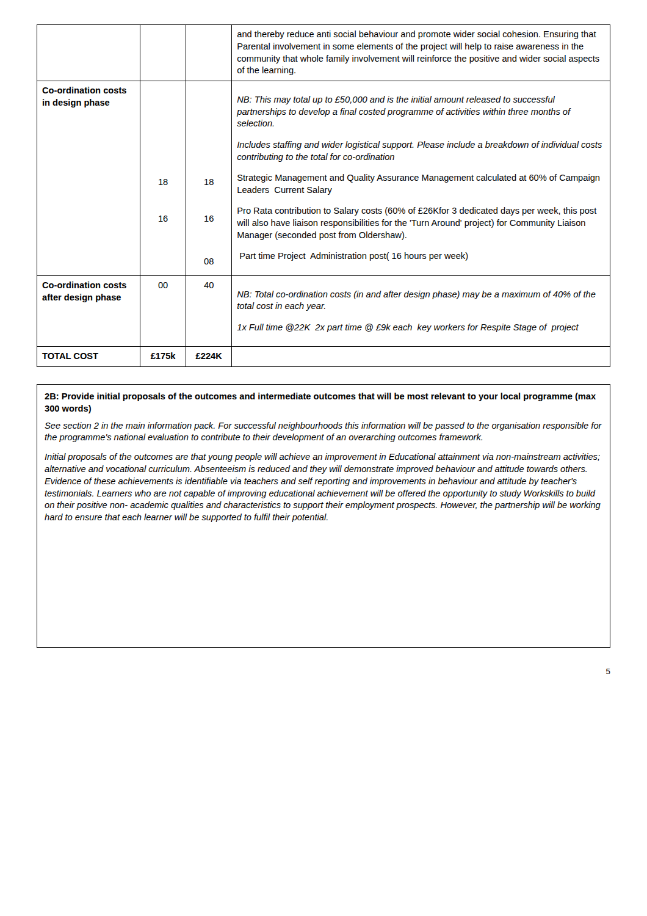| | | | and thereby reduce anti social behaviour and promote wider social cohesion. Ensuring that Parental involvement in some elements of the project will help to raise awareness in the community that whole family involvement will reinforce the positive and wider social aspects of the learning. |
| Co-ordination costs in design phase | 18 16 | 18 16 08 | NB: This may total up to £50,000 and is the initial amount released to successful partnerships to develop a final costed programme of activities within three months of selection. Includes staffing and wider logistical support. Please include a breakdown of individual costs contributing to the total for co-ordination Strategic Management and Quality Assurance Management calculated at 60% of Campaign Leaders Current Salary Pro Rata contribution to Salary costs (60% of £26Kfor 3 dedicated days per week, this post will also have liaison responsibilities for the 'Turn Around' project) for Community Liaison Manager (seconded post from Oldershaw). Part time Project Administration post( 16 hours per week) |
| Co-ordination costs after design phase | 00 | 40 | NB: Total co-ordination costs (in and after design phase) may be a maximum of 40% of the total cost in each year. 1x Full time @22K 2x part time @ £9k each key workers for Respite Stage of project |
| TOTAL COST | £175k | £224K | |
2B: Provide initial proposals of the outcomes and intermediate outcomes that will be most relevant to your local programme (max 300 words)
See section 2 in the main information pack. For successful neighbourhoods this information will be passed to the organisation responsible for the programme's national evaluation to contribute to their development of an overarching outcomes framework.
Initial proposals of the outcomes are that young people will achieve an improvement in Educational attainment via non-mainstream activities; alternative and vocational curriculum. Absenteeism is reduced and they will demonstrate improved behaviour and attitude towards others. Evidence of these achievements is identifiable via teachers and self reporting and improvements in behaviour and attitude by teacher's testimonials. Learners who are not capable of improving educational achievement will be offered the opportunity to study Workskills to build on their positive non- academic qualities and characteristics to support their employment prospects. However, the partnership will be working hard to ensure that each learner will be supported to fulfil their potential.
5